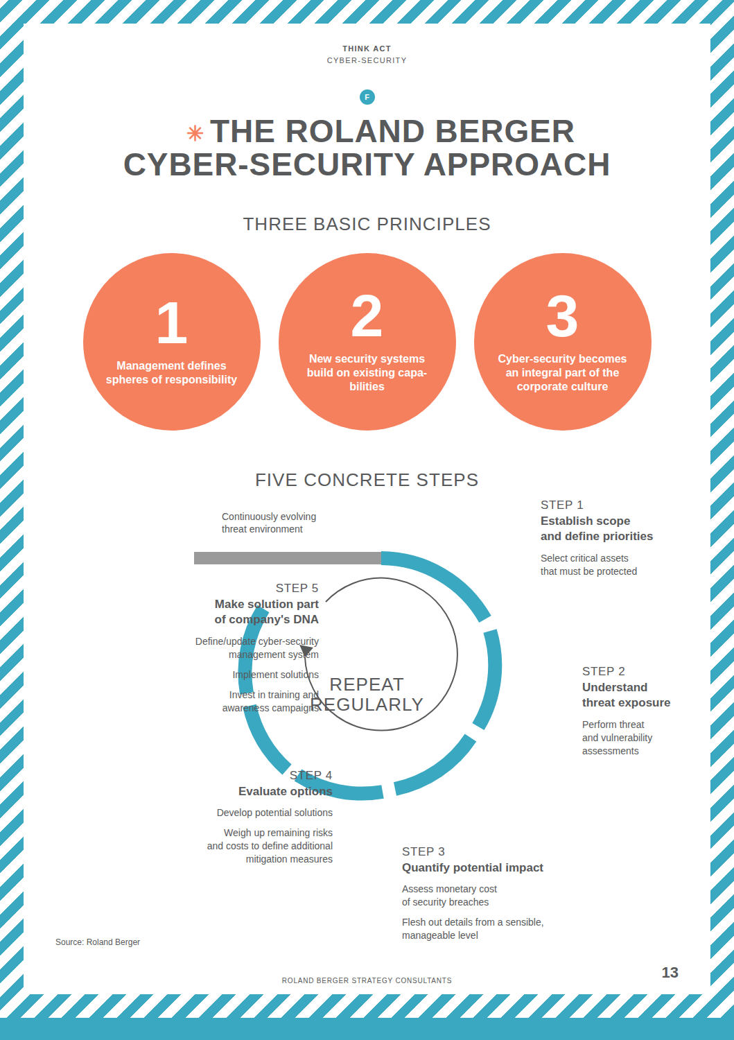THINK ACTCYBER-SECURITY
F
✳THE ROLAND BERGER CYBER-SECURITY APPROACH
THREE BASIC PRINCIPLES
1
Management defines spheres of responsibility
2
New security systems build on existing capa­bilities
3
Cyber-security becomes an integral part of the corporate culture
FIVE CONCRETE STEPS
REPEAT
REGULARLY
Continuously evolving
threat environment
STEP 1
Establish scope
and define priorities
Select critical assets
that must be protected
STEP 2
Understand
threat exposure
Perform threat
and vulnerability
assessments
STEP 3
Quantify potential impact
Assess monetary cost
of security breaches
Flesh out details from a sensible,
manageable level
STEP 4
Evaluate options
Develop potential solutions
Weigh up remaining risks
and costs to define additional
mitigation measures
STEP 5
Make solution part
of company's DNA
Define/update cyber-security
management system
Implement solutions
Invest in training and
awareness campaigns
Source: Roland Berger
ROLAND BERGER STRATEGY CONSULTANTS
13